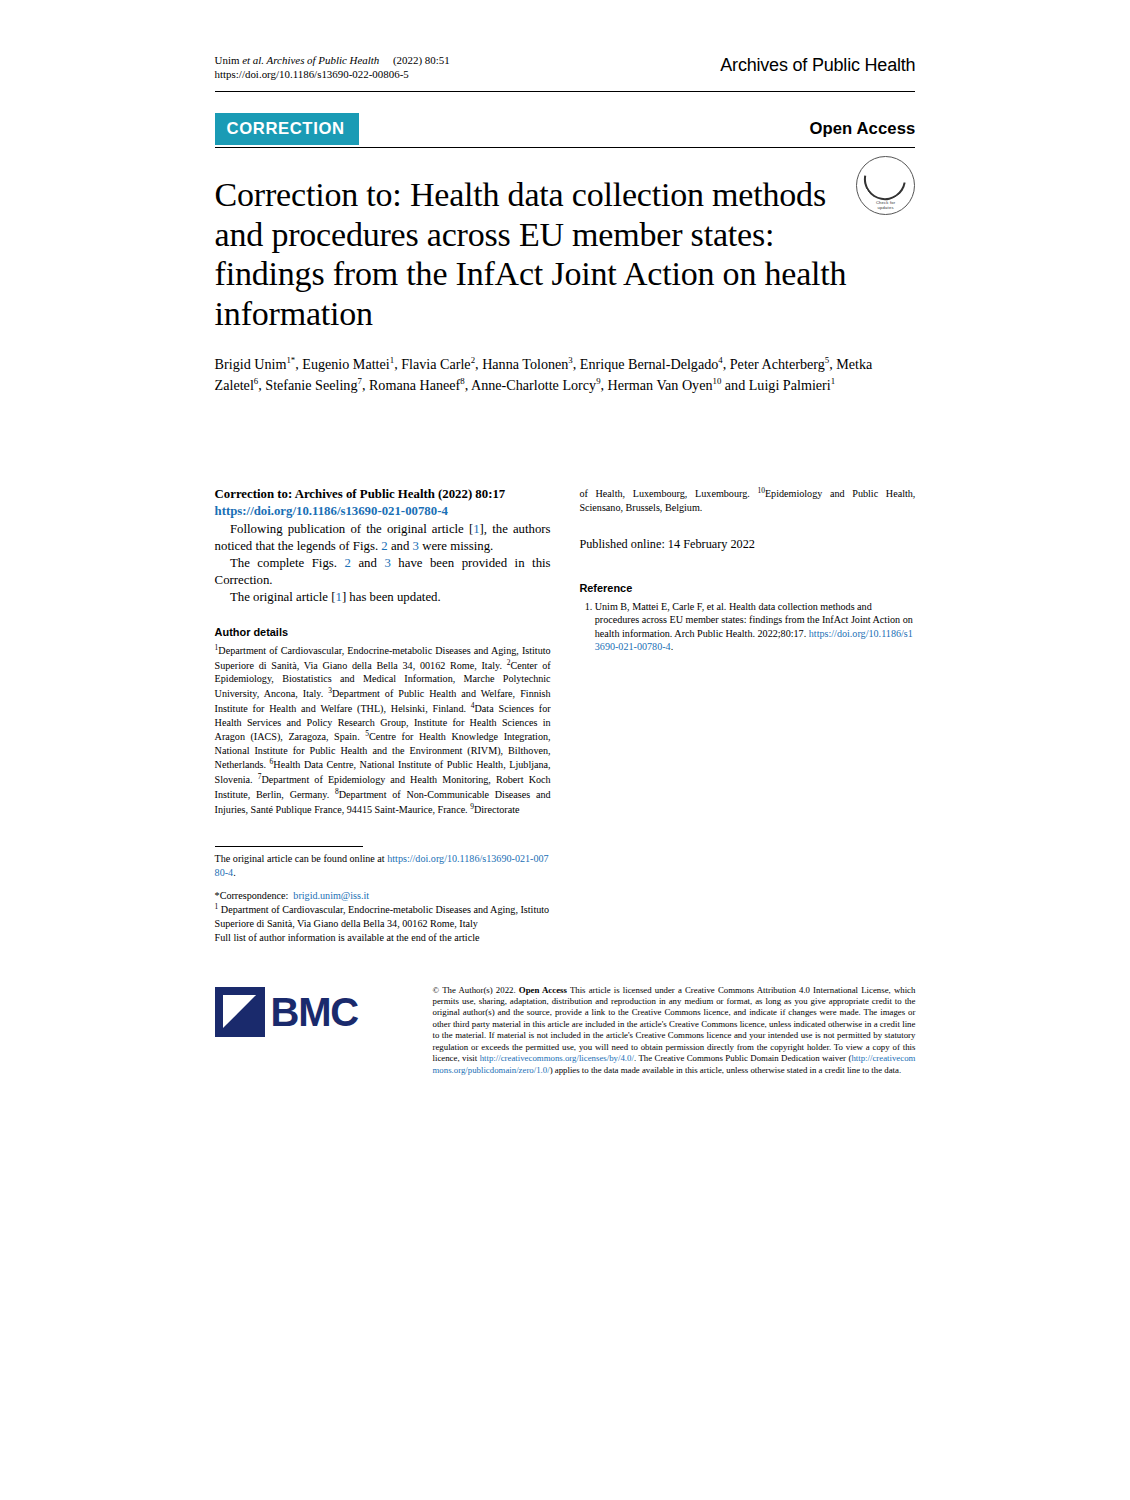Unim et al. Archives of Public Health (2022) 80:51
https://doi.org/10.1186/s13690-022-00806-5
Archives of Public Health
Correction
Open Access
Check for
updates
Correction to: Health data collection methods and procedures across EU member states: findings from the InfAct Joint Action on health information
Brigid Unim1*, Eugenio Mattei1, Flavia Carle2, Hanna Tolonen3, Enrique Bernal-Delgado4, Peter Achterberg5, Metka Zaletel6, Stefanie Seeling7, Romana Haneef8, Anne-Charlotte Lorcy9, Herman Van Oyen10 and Luigi Palmieri1
Correction to: Archives of Public Health (2022) 80:17
https://doi.org/10.1186/s13690-021-00780-4
Following publication of the original article [1], the authors noticed that the legends of Figs. 2 and 3 were missing.
The complete Figs. 2 and 3 have been provided in this Correction.
The original article [1] has been updated.
Author details
1Department of Cardiovascular, Endocrine-metabolic Diseases and Aging, Istituto Superiore di Sanità, Via Giano della Bella 34, 00162 Rome, Italy. 2Center of Epidemiology, Biostatistics and Medical Information, Marche Polytechnic University, Ancona, Italy. 3Department of Public Health and Welfare, Finnish Institute for Health and Welfare (THL), Helsinki, Finland. 4Data Sciences for Health Services and Policy Research Group, Institute for Health Sciences in Aragon (IACS), Zaragoza, Spain. 5Centre for Health Knowledge Integration, National Institute for Public Health and the Environment (RIVM), Bilthoven, Netherlands. 6Health Data Centre, National Institute of Public Health, Ljubljana, Slovenia. 7Department of Epidemiology and Health Monitoring, Robert Koch Institute, Berlin, Germany. 8Department of Non-Communicable Diseases and Injuries, Santé Publique France, 94415 Saint-Maurice, France. 9Directorate
The original article can be found online at https://doi.org/10.1186/s13690-021-00780-4.
*Correspondence: brigid.unim@iss.it
1 Department of Cardiovascular, Endocrine-metabolic Diseases and Aging, Istituto Superiore di Sanità, Via Giano della Bella 34, 00162 Rome, Italy
Full list of author information is available at the end of the article
of Health, Luxembourg, Luxembourg. 10Epidemiology and Public Health, Sciensano, Brussels, Belgium.
Published online: 14 February 2022
Reference
Unim B, Mattei E, Carle F, et al. Health data collection methods and procedures across EU member states: findings from the InfAct Joint Action on health information. Arch Public Health. 2022;80:17. https://doi.org/10.1186/s13690-021-00780-4.
BMC
© The Author(s) 2022. Open Access This article is licensed under a Creative Commons Attribution 4.0 International License, which permits use, sharing, adaptation, distribution and reproduction in any medium or format, as long as you give appropriate credit to the original author(s) and the source, provide a link to the Creative Commons licence, and indicate if changes were made. The images or other third party material in this article are included in the article's Creative Commons licence, unless indicated otherwise in a credit line to the material. If material is not included in the article's Creative Commons licence and your intended use is not permitted by statutory regulation or exceeds the permitted use, you will need to obtain permission directly from the copyright holder. To view a copy of this licence, visit http://creativecommons.org/licenses/by/4.0/. The Creative Commons Public Domain Dedication waiver (http://creativecommons.org/publicdomain/zero/1.0/) applies to the data made available in this article, unless otherwise stated in a credit line to the data.